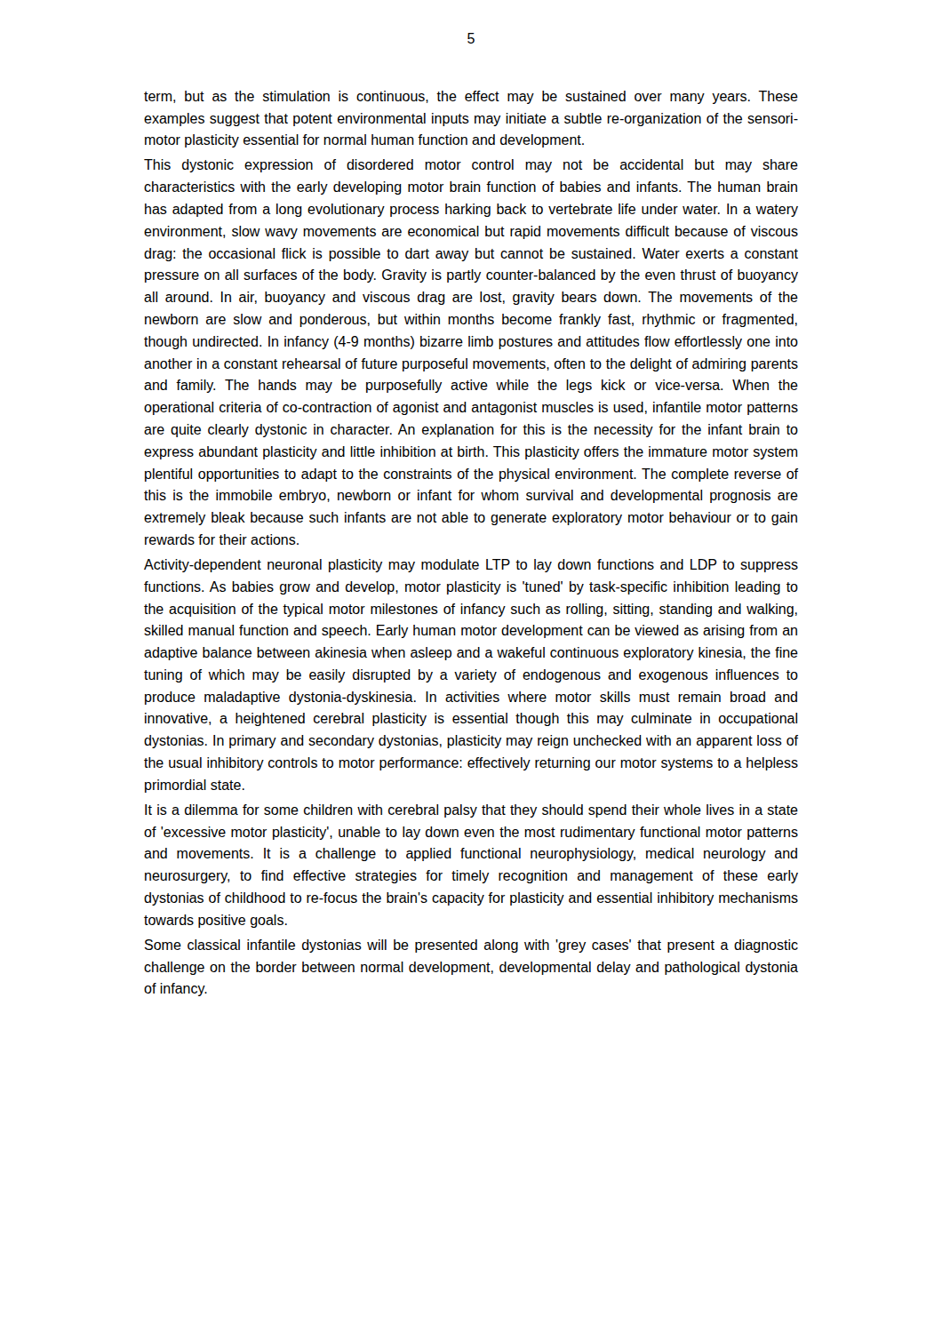5
term, but as the stimulation is continuous, the effect may be sustained over many years. These examples suggest that potent environmental inputs may initiate a subtle re-organization of the sensori-motor plasticity essential for normal human function and development.
This dystonic expression of disordered motor control may not be accidental but may share characteristics with the early developing motor brain function of babies and infants. The human brain has adapted from a long evolutionary process harking back to vertebrate life under water. In a watery environment, slow wavy movements are economical but rapid movements difficult because of viscous drag: the occasional flick is possible to dart away but cannot be sustained. Water exerts a constant pressure on all surfaces of the body. Gravity is partly counter-balanced by the even thrust of buoyancy all around. In air, buoyancy and viscous drag are lost, gravity bears down. The movements of the newborn are slow and ponderous, but within months become frankly fast, rhythmic or fragmented, though undirected. In infancy (4-9 months) bizarre limb postures and attitudes flow effortlessly one into another in a constant rehearsal of future purposeful movements, often to the delight of admiring parents and family. The hands may be purposefully active while the legs kick or vice-versa. When the operational criteria of co-contraction of agonist and antagonist muscles is used, infantile motor patterns are quite clearly dystonic in character. An explanation for this is the necessity for the infant brain to express abundant plasticity and little inhibition at birth. This plasticity offers the immature motor system plentiful opportunities to adapt to the constraints of the physical environment. The complete reverse of this is the immobile embryo, newborn or infant for whom survival and developmental prognosis are extremely bleak because such infants are not able to generate exploratory motor behaviour or to gain rewards for their actions.
Activity-dependent neuronal plasticity may modulate LTP to lay down functions and LDP to suppress functions. As babies grow and develop, motor plasticity is 'tuned' by task-specific inhibition leading to the acquisition of the typical motor milestones of infancy such as rolling, sitting, standing and walking, skilled manual function and speech. Early human motor development can be viewed as arising from an adaptive balance between akinesia when asleep and a wakeful continuous exploratory kinesia, the fine tuning of which may be easily disrupted by a variety of endogenous and exogenous influences to produce maladaptive dystonia-dyskinesia. In activities where motor skills must remain broad and innovative, a heightened cerebral plasticity is essential though this may culminate in occupational dystonias. In primary and secondary dystonias, plasticity may reign unchecked with an apparent loss of the usual inhibitory controls to motor performance: effectively returning our motor systems to a helpless primordial state.
It is a dilemma for some children with cerebral palsy that they should spend their whole lives in a state of 'excessive motor plasticity', unable to lay down even the most rudimentary functional motor patterns and movements. It is a challenge to applied functional neurophysiology, medical neurology and neurosurgery, to find effective strategies for timely recognition and management of these early dystonias of childhood to re-focus the brain's capacity for plasticity and essential inhibitory mechanisms towards positive goals.
Some classical infantile dystonias will be presented along with 'grey cases' that present a diagnostic challenge on the border between normal development, developmental delay and pathological dystonia of infancy.